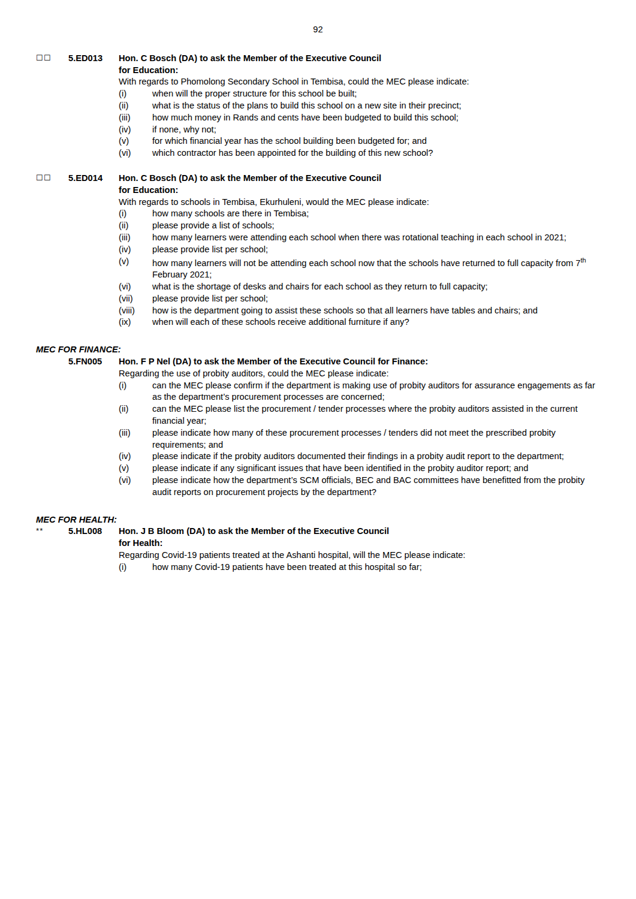92
☐☐
5.ED013
Hon. C Bosch (DA) to ask the Member of the Executive Council
for Education:
With regards to Phomolong Secondary School in Tembisa, could the MEC please indicate:
(i) when will the proper structure for this school be built;
(ii) what is the status of the plans to build this school on a new site in their precinct;
(iii) how much money in Rands and cents have been budgeted to build this school;
(iv) if none, why not;
(v) for which financial year has the school building been budgeted for; and
(vi) which contractor has been appointed for the building of this new school?
☐☐
5.ED014
Hon. C Bosch (DA) to ask the Member of the Executive Council
for Education:
With regards to schools in Tembisa, Ekurhuleni, would the MEC please indicate:
(i) how many schools are there in Tembisa;
(ii) please provide a list of schools;
(iii) how many learners were attending each school when there was rotational teaching in each school in 2021;
(iv) please provide list per school;
(v) how many learners will not be attending each school now that the schools have returned to full capacity from 7th February 2021;
(vi) what is the shortage of desks and chairs for each school as they return to full capacity;
(vii) please provide list per school;
(viii) how is the department going to assist these schools so that all learners have tables and chairs; and
(ix) when will each of these schools receive additional furniture if any?
MEC FOR FINANCE:
5.FN005
Hon. F P Nel (DA) to ask the Member of the Executive Council for Finance:
Regarding the use of probity auditors, could the MEC please indicate:
(i) can the MEC please confirm if the department is making use of probity auditors for assurance engagements as far as the department’s procurement processes are concerned;
(ii) can the MEC please list the procurement / tender processes where the probity auditors assisted in the current financial year;
(iii) please indicate how many of these procurement processes / tenders did not meet the prescribed probity requirements; and
(iv) please indicate if the probity auditors documented their findings in a probity audit report to the department;
(v) please indicate if any significant issues that have been identified in the probity auditor report; and
(vi) please indicate how the department’s SCM officials, BEC and BAC committees have benefitted from the probity audit reports on procurement projects by the department?
MEC FOR HEALTH:
**
5.HL008
Hon. J B Bloom (DA) to ask the Member of the Executive Council
for Health:
Regarding Covid-19 patients treated at the Ashanti hospital, will the MEC please indicate:
(i) how many Covid-19 patients have been treated at this hospital so far;